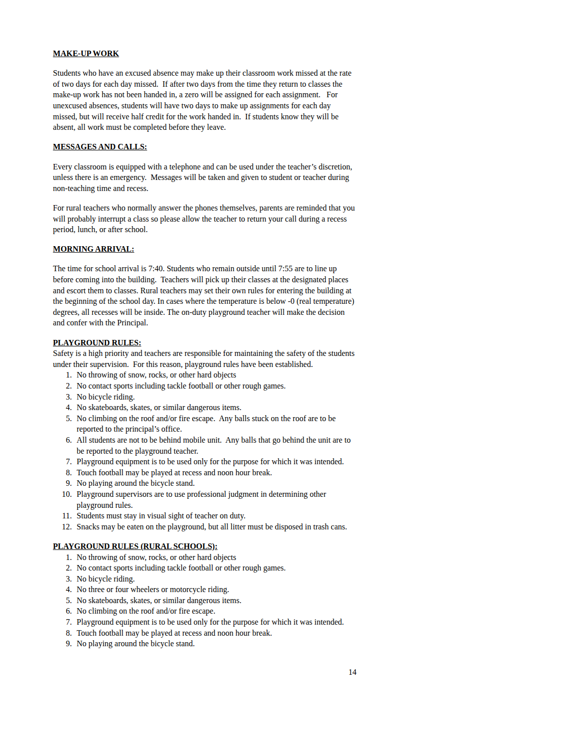MAKE-UP WORK
Students who have an excused absence may make up their classroom work missed at the rate of two days for each day missed. If after two days from the time they return to classes the make-up work has not been handed in, a zero will be assigned for each assignment. For unexcused absences, students will have two days to make up assignments for each day missed, but will receive half credit for the work handed in. If students know they will be absent, all work must be completed before they leave.
MESSAGES AND CALLS:
Every classroom is equipped with a telephone and can be used under the teacher’s discretion, unless there is an emergency. Messages will be taken and given to student or teacher during non-teaching time and recess.
For rural teachers who normally answer the phones themselves, parents are reminded that you will probably interrupt a class so please allow the teacher to return your call during a recess period, lunch, or after school.
MORNING ARRIVAL:
The time for school arrival is 7:40. Students who remain outside until 7:55 are to line up before coming into the building. Teachers will pick up their classes at the designated places and escort them to classes. Rural teachers may set their own rules for entering the building at the beginning of the school day. In cases where the temperature is below -0 (real temperature) degrees, all recesses will be inside. The on-duty playground teacher will make the decision and confer with the Principal.
PLAYGROUND RULES:
Safety is a high priority and teachers are responsible for maintaining the safety of the students under their supervision. For this reason, playground rules have been established.
No throwing of snow, rocks, or other hard objects
No contact sports including tackle football or other rough games.
No bicycle riding.
No skateboards, skates, or similar dangerous items.
No climbing on the roof and/or fire escape. Any balls stuck on the roof are to be reported to the principal’s office.
All students are not to be behind mobile unit. Any balls that go behind the unit are to be reported to the playground teacher.
Playground equipment is to be used only for the purpose for which it was intended.
Touch football may be played at recess and noon hour break.
No playing around the bicycle stand.
Playground supervisors are to use professional judgment in determining other playground rules.
Students must stay in visual sight of teacher on duty.
Snacks may be eaten on the playground, but all litter must be disposed in trash cans.
PLAYGROUND RULES (RURAL SCHOOLS):
No throwing of snow, rocks, or other hard objects
No contact sports including tackle football or other rough games.
No bicycle riding.
No three or four wheelers or motorcycle riding.
No skateboards, skates, or similar dangerous items.
No climbing on the roof and/or fire escape.
Playground equipment is to be used only for the purpose for which it was intended.
Touch football may be played at recess and noon hour break.
No playing around the bicycle stand.
14